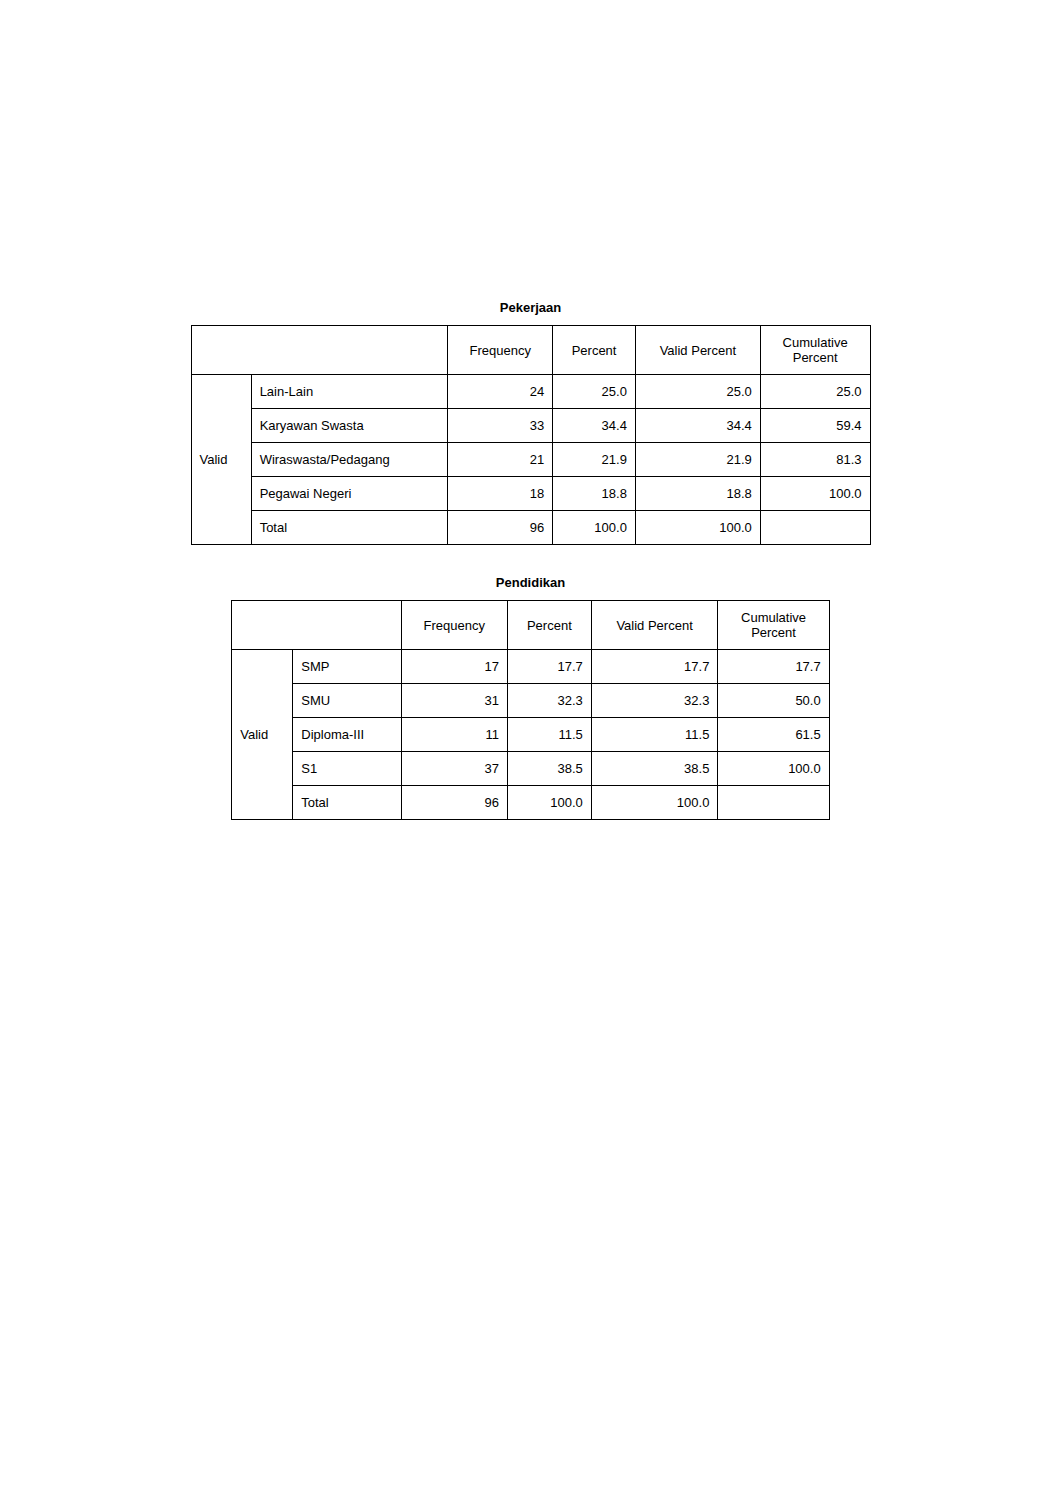Pekerjaan
| | Frequency | Percent | Valid Percent | Cumulative Percent |
| --- | --- | --- | --- | --- |
| Valid | Lain-Lain | 24 | 25.0 | 25.0 | 25.0 |
| Karyawan Swasta | 33 | 34.4 | 34.4 | 59.4 |
| Wiraswasta/Pedagang | 21 | 21.9 | 21.9 | 81.3 |
| Pegawai Negeri | 18 | 18.8 | 18.8 | 100.0 |
| Total | 96 | 100.0 | 100.0 | |
Pendidikan
| | Frequency | Percent | Valid Percent | Cumulative Percent |
| --- | --- | --- | --- | --- |
| Valid | SMP | 17 | 17.7 | 17.7 | 17.7 |
| SMU | 31 | 32.3 | 32.3 | 50.0 |
| Diploma-III | 11 | 11.5 | 11.5 | 61.5 |
| S1 | 37 | 38.5 | 38.5 | 100.0 |
| Total | 96 | 100.0 | 100.0 | |